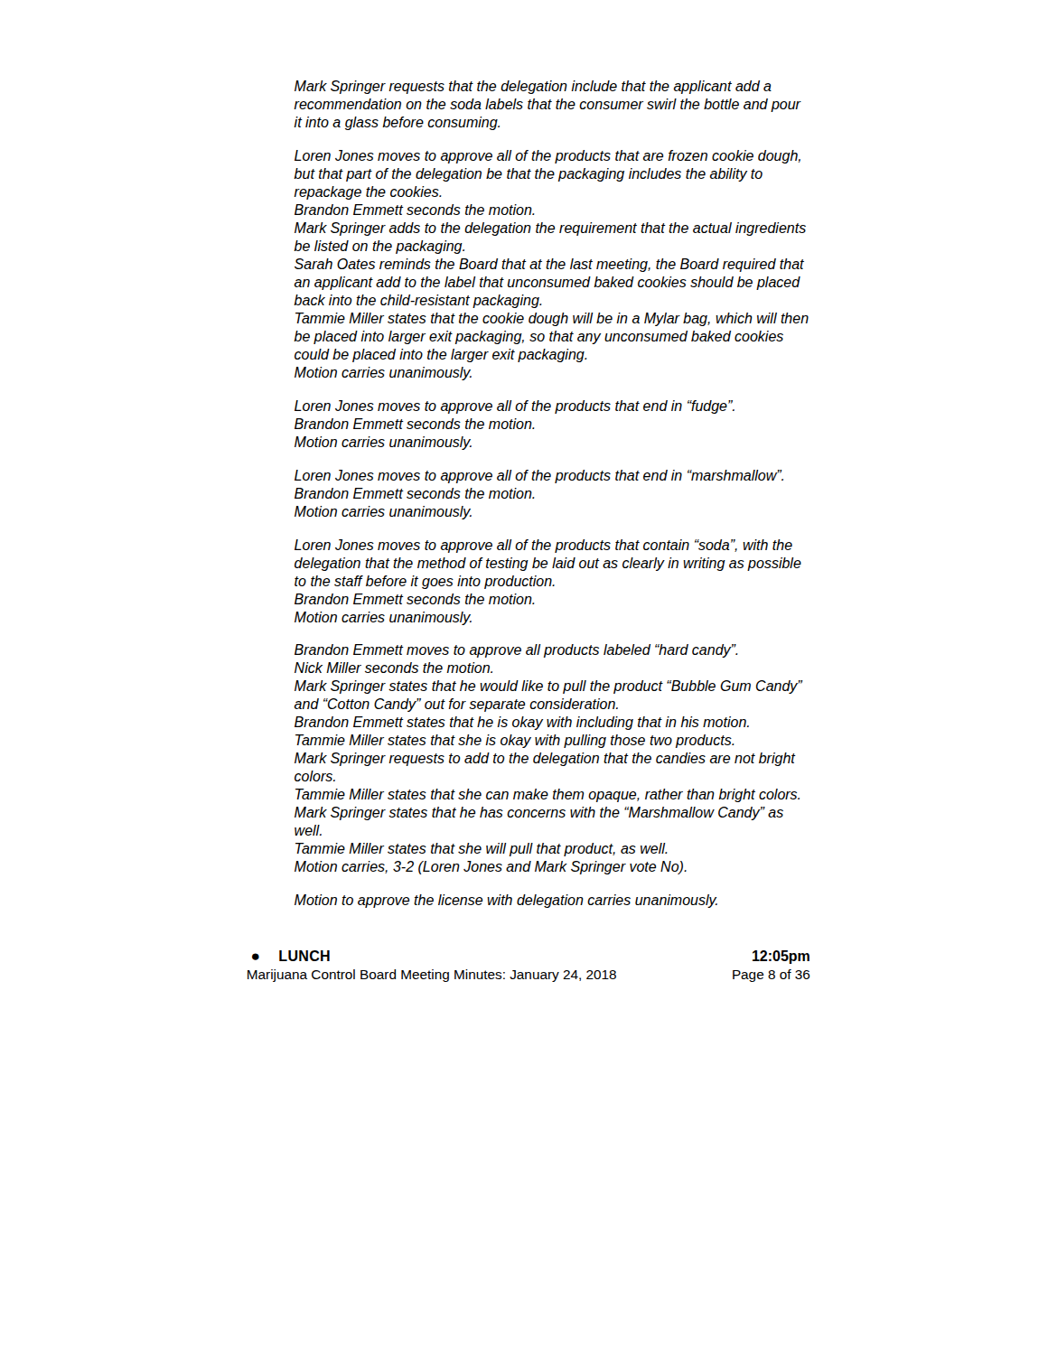Mark Springer requests that the delegation include that the applicant add a recommendation on the soda labels that the consumer swirl the bottle and pour it into a glass before consuming.
Loren Jones moves to approve all of the products that are frozen cookie dough, but that part of the delegation be that the packaging includes the ability to repackage the cookies.
Brandon Emmett seconds the motion.
Mark Springer adds to the delegation the requirement that the actual ingredients be listed on the packaging.
Sarah Oates reminds the Board that at the last meeting, the Board required that an applicant add to the label that unconsumed baked cookies should be placed back into the child-resistant packaging.
Tammie Miller states that the cookie dough will be in a Mylar bag, which will then be placed into larger exit packaging, so that any unconsumed baked cookies could be placed into the larger exit packaging.
Motion carries unanimously.
Loren Jones moves to approve all of the products that end in “fudge”.
Brandon Emmett seconds the motion.
Motion carries unanimously.
Loren Jones moves to approve all of the products that end in “marshmallow”.
Brandon Emmett seconds the motion.
Motion carries unanimously.
Loren Jones moves to approve all of the products that contain “soda”, with the delegation that the method of testing be laid out as clearly in writing as possible to the staff before it goes into production.
Brandon Emmett seconds the motion.
Motion carries unanimously.
Brandon Emmett moves to approve all products labeled “hard candy”.
Nick Miller seconds the motion.
Mark Springer states that he would like to pull the product “Bubble Gum Candy” and “Cotton Candy” out for separate consideration.
Brandon Emmett states that he is okay with including that in his motion.
Tammie Miller states that she is okay with pulling those two products.
Mark Springer requests to add to the delegation that the candies are not bright colors.
Tammie Miller states that she can make them opaque, rather than bright colors.
Mark Springer states that he has concerns with the “Marshmallow Candy” as well.
Tammie Miller states that she will pull that product, as well.
Motion carries, 3-2 (Loren Jones and Mark Springer vote No).
Motion to approve the license with delegation carries unanimously.
● LUNCH 12:05pm
Marijuana Control Board Meeting Minutes: January 24, 2018 Page 8 of 36